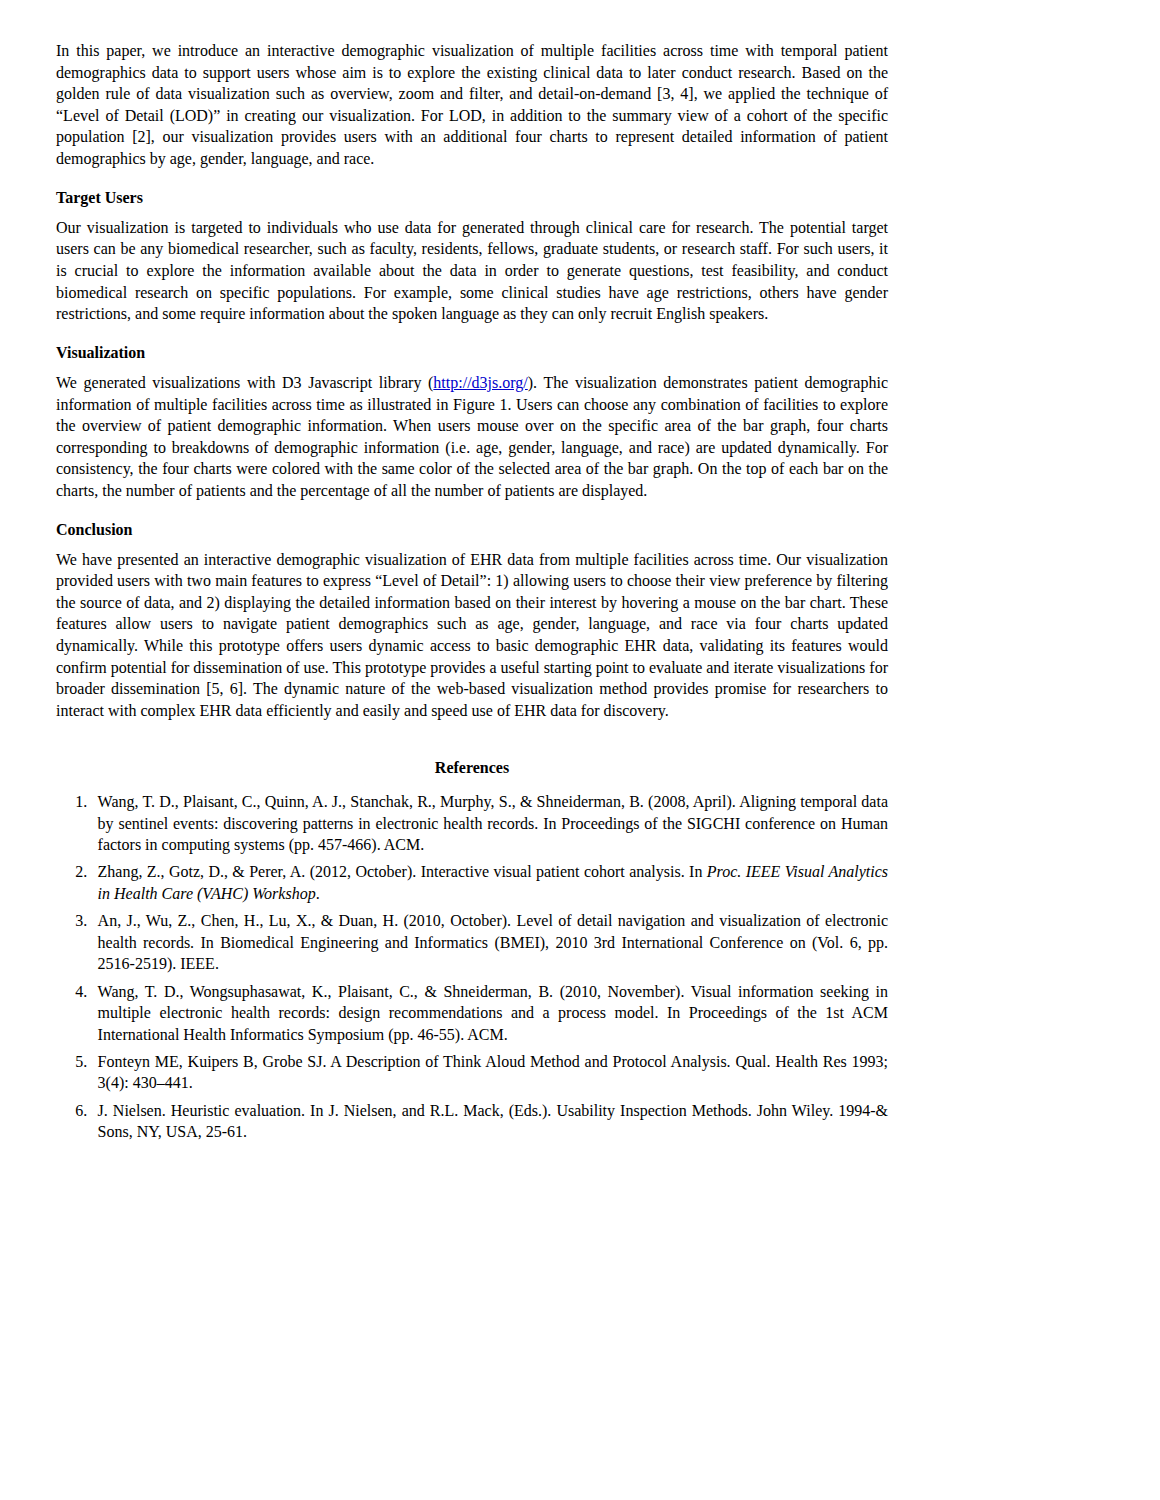In this paper, we introduce an interactive demographic visualization of multiple facilities across time with temporal patient demographics data to support users whose aim is to explore the existing clinical data to later conduct research. Based on the golden rule of data visualization such as overview, zoom and filter, and detail-on-demand [3, 4], we applied the technique of “Level of Detail (LOD)” in creating our visualization. For LOD, in addition to the summary view of a cohort of the specific population [2], our visualization provides users with an additional four charts to represent detailed information of patient demographics by age, gender, language, and race.
Target Users
Our visualization is targeted to individuals who use data for generated through clinical care for research. The potential target users can be any biomedical researcher, such as faculty, residents, fellows, graduate students, or research staff. For such users, it is crucial to explore the information available about the data in order to generate questions, test feasibility, and conduct biomedical research on specific populations. For example, some clinical studies have age restrictions, others have gender restrictions, and some require information about the spoken language as they can only recruit English speakers.
Visualization
We generated visualizations with D3 Javascript library (http://d3js.org/). The visualization demonstrates patient demographic information of multiple facilities across time as illustrated in Figure 1. Users can choose any combination of facilities to explore the overview of patient demographic information. When users mouse over on the specific area of the bar graph, four charts corresponding to breakdowns of demographic information (i.e. age, gender, language, and race) are updated dynamically. For consistency, the four charts were colored with the same color of the selected area of the bar graph. On the top of each bar on the charts, the number of patients and the percentage of all the number of patients are displayed.
Conclusion
We have presented an interactive demographic visualization of EHR data from multiple facilities across time. Our visualization provided users with two main features to express “Level of Detail”: 1) allowing users to choose their view preference by filtering the source of data, and 2) displaying the detailed information based on their interest by hovering a mouse on the bar chart. These features allow users to navigate patient demographics such as age, gender, language, and race via four charts updated dynamically. While this prototype offers users dynamic access to basic demographic EHR data, validating its features would confirm potential for dissemination of use. This prototype provides a useful starting point to evaluate and iterate visualizations for broader dissemination [5, 6]. The dynamic nature of the web-based visualization method provides promise for researchers to interact with complex EHR data efficiently and easily and speed use of EHR data for discovery.
References
Wang, T. D., Plaisant, C., Quinn, A. J., Stanchak, R., Murphy, S., & Shneiderman, B. (2008, April). Aligning temporal data by sentinel events: discovering patterns in electronic health records. In Proceedings of the SIGCHI conference on Human factors in computing systems (pp. 457-466). ACM.
Zhang, Z., Gotz, D., & Perer, A. (2012, October). Interactive visual patient cohort analysis. In Proc. IEEE Visual Analytics in Health Care (VAHC) Workshop.
An, J., Wu, Z., Chen, H., Lu, X., & Duan, H. (2010, October). Level of detail navigation and visualization of electronic health records. In Biomedical Engineering and Informatics (BMEI), 2010 3rd International Conference on (Vol. 6, pp. 2516-2519). IEEE.
Wang, T. D., Wongsuphasawat, K., Plaisant, C., & Shneiderman, B. (2010, November). Visual information seeking in multiple electronic health records: design recommendations and a process model. In Proceedings of the 1st ACM International Health Informatics Symposium (pp. 46-55). ACM.
Fonteyn ME, Kuipers B, Grobe SJ. A Description of Think Aloud Method and Protocol Analysis. Qual. Health Res 1993; 3(4): 430–441.
J. Nielsen. Heuristic evaluation. In J. Nielsen, and R.L. Mack, (Eds.). Usability Inspection Methods. John Wiley. 1994-& Sons, NY, USA, 25-61.